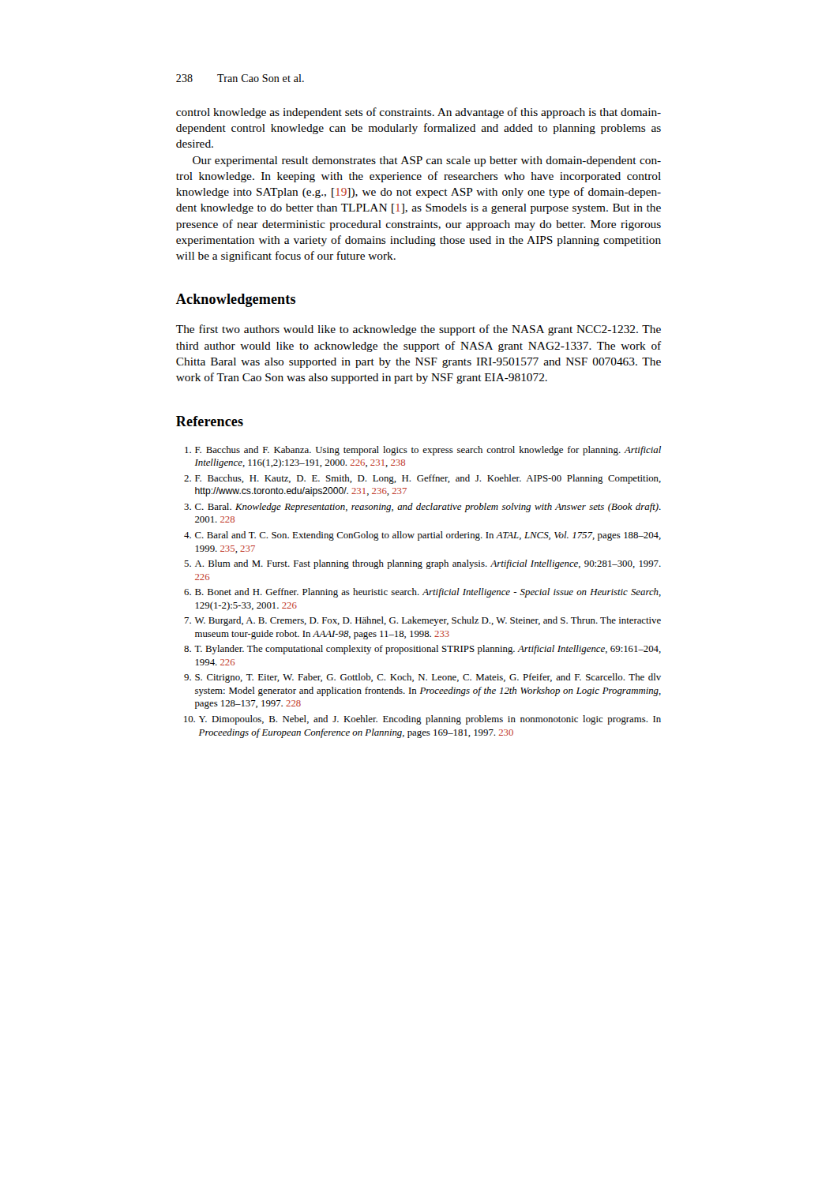238 Tran Cao Son et al.
control knowledge as independent sets of constraints. An advantage of this approach is that domain-dependent control knowledge can be modularly formalized and added to planning problems as desired.
Our experimental result demonstrates that ASP can scale up better with domain-dependent control knowledge. In keeping with the experience of researchers who have incorporated control knowledge into SATplan (e.g., [19]), we do not expect ASP with only one type of domain-dependent knowledge to do better than TLPLAN [1], as Smodels is a general purpose system. But in the presence of near deterministic procedural constraints, our approach may do better. More rigorous experimentation with a variety of domains including those used in the AIPS planning competition will be a significant focus of our future work.
Acknowledgements
The first two authors would like to acknowledge the support of the NASA grant NCC2-1232. The third author would like to acknowledge the support of NASA grant NAG2-1337. The work of Chitta Baral was also supported in part by the NSF grants IRI-9501577 and NSF 0070463. The work of Tran Cao Son was also supported in part by NSF grant EIA-981072.
References
F. Bacchus and F. Kabanza. Using temporal logics to express search control knowledge for planning. Artificial Intelligence, 116(1,2):123–191, 2000. 226, 231, 238
F. Bacchus, H. Kautz, D. E. Smith, D. Long, H. Geffner, and J. Koehler. AIPS-00 Planning Competition, http://www.cs.toronto.edu/aips2000/. 231, 236, 237
C. Baral. Knowledge Representation, reasoning, and declarative problem solving with Answer sets (Book draft). 2001. 228
C. Baral and T. C. Son. Extending ConGolog to allow partial ordering. In ATAL, LNCS, Vol. 1757, pages 188–204, 1999. 235, 237
A. Blum and M. Furst. Fast planning through planning graph analysis. Artificial Intelligence, 90:281–300, 1997. 226
B. Bonet and H. Geffner. Planning as heuristic search. Artificial Intelligence - Special issue on Heuristic Search, 129(1-2):5-33, 2001. 226
W. Burgard, A. B. Cremers, D. Fox, D. Hähnel, G. Lakemeyer, Schulz D., W. Steiner, and S. Thrun. The interactive museum tour-guide robot. In AAAI-98, pages 11–18, 1998. 233
T. Bylander. The computational complexity of propositional STRIPS planning. Artificial Intelligence, 69:161–204, 1994. 226
S. Citrigno, T. Eiter, W. Faber, G. Gottlob, C. Koch, N. Leone, C. Mateis, G. Pfeifer, and F. Scarcello. The dlv system: Model generator and application frontends. In Proceedings of the 12th Workshop on Logic Programming, pages 128–137, 1997. 228
Y. Dimopoulos, B. Nebel, and J. Koehler. Encoding planning problems in nonmonotonic logic programs. In Proceedings of European Conference on Planning, pages 169–181, 1997. 230